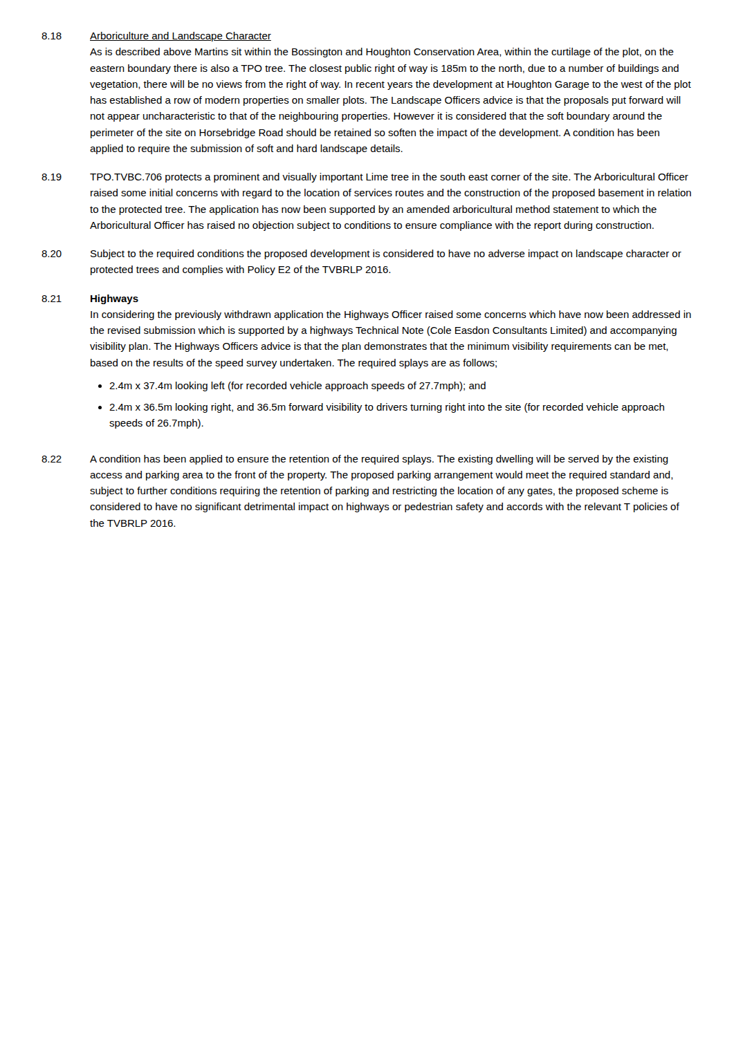8.18
Arboriculture and Landscape Character As is described above Martins sit within the Bossington and Houghton Conservation Area, within the curtilage of the plot, on the eastern boundary there is also a TPO tree. The closest public right of way is 185m to the north, due to a number of buildings and vegetation, there will be no views from the right of way. In recent years the development at Houghton Garage to the west of the plot has established a row of modern properties on smaller plots. The Landscape Officers advice is that the proposals put forward will not appear uncharacteristic to that of the neighbouring properties. However it is considered that the soft boundary around the perimeter of the site on Horsebridge Road should be retained so soften the impact of the development. A condition has been applied to require the submission of soft and hard landscape details.
8.19
TPO.TVBC.706 protects a prominent and visually important Lime tree in the south east corner of the site. The Arboricultural Officer raised some initial concerns with regard to the location of services routes and the construction of the proposed basement in relation to the protected tree. The application has now been supported by an amended arboricultural method statement to which the Arboricultural Officer has raised no objection subject to conditions to ensure compliance with the report during construction.
8.20
Subject to the required conditions the proposed development is considered to have no adverse impact on landscape character or protected trees and complies with Policy E2 of the TVBRLP 2016.
8.21
Highways In considering the previously withdrawn application the Highways Officer raised some concerns which have now been addressed in the revised submission which is supported by a highways Technical Note (Cole Easdon Consultants Limited) and accompanying visibility plan. The Highways Officers advice is that the plan demonstrates that the minimum visibility requirements can be met, based on the results of the speed survey undertaken. The required splays are as follows;
2.4m x 37.4m looking left (for recorded vehicle approach speeds of 27.7mph); and
2.4m x 36.5m looking right, and 36.5m forward visibility to drivers turning right into the site (for recorded vehicle approach speeds of 26.7mph).
8.22
A condition has been applied to ensure the retention of the required splays. The existing dwelling will be served by the existing access and parking area to the front of the property. The proposed parking arrangement would meet the required standard and, subject to further conditions requiring the retention of parking and restricting the location of any gates, the proposed scheme is considered to have no significant detrimental impact on highways or pedestrian safety and accords with the relevant T policies of the TVBRLP 2016.